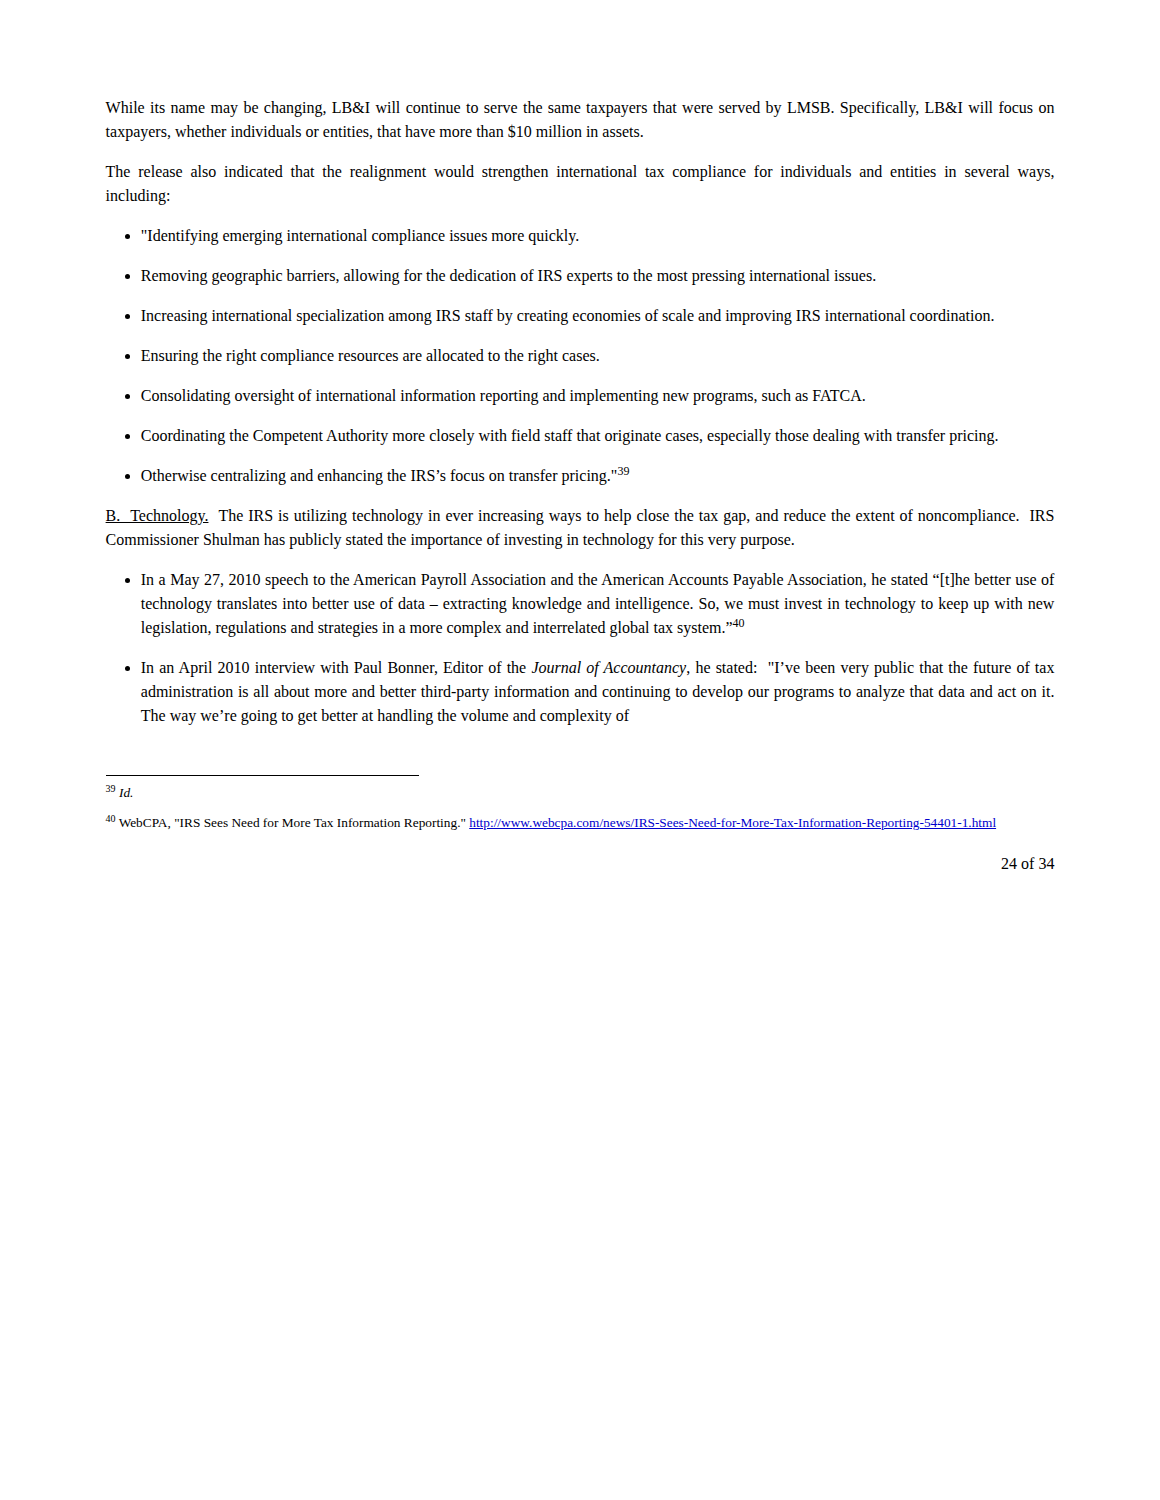While its name may be changing, LB&I will continue to serve the same taxpayers that were served by LMSB. Specifically, LB&I will focus on taxpayers, whether individuals or entities, that have more than $10 million in assets.
The release also indicated that the realignment would strengthen international tax compliance for individuals and entities in several ways, including:
"Identifying emerging international compliance issues more quickly.
Removing geographic barriers, allowing for the dedication of IRS experts to the most pressing international issues.
Increasing international specialization among IRS staff by creating economies of scale and improving IRS international coordination.
Ensuring the right compliance resources are allocated to the right cases.
Consolidating oversight of international information reporting and implementing new programs, such as FATCA.
Coordinating the Competent Authority more closely with field staff that originate cases, especially those dealing with transfer pricing.
Otherwise centralizing and enhancing the IRS’s focus on transfer pricing."39
B. Technology. The IRS is utilizing technology in ever increasing ways to help close the tax gap, and reduce the extent of noncompliance. IRS Commissioner Shulman has publicly stated the importance of investing in technology for this very purpose.
In a May 27, 2010 speech to the American Payroll Association and the American Accounts Payable Association, he stated “[t]he better use of technology translates into better use of data – extracting knowledge and intelligence. So, we must invest in technology to keep up with new legislation, regulations and strategies in a more complex and interrelated global tax system.”40
In an April 2010 interview with Paul Bonner, Editor of the Journal of Accountancy, he stated: "I’ve been very public that the future of tax administration is all about more and better third-party information and continuing to develop our programs to analyze that data and act on it. The way we’re going to get better at handling the volume and complexity of
39 Id.
40 WebCPA, "IRS Sees Need for More Tax Information Reporting." http://www.webcpa.com/news/IRS-Sees-Need-for-More-Tax-Information-Reporting-54401-1.html
24 of 34